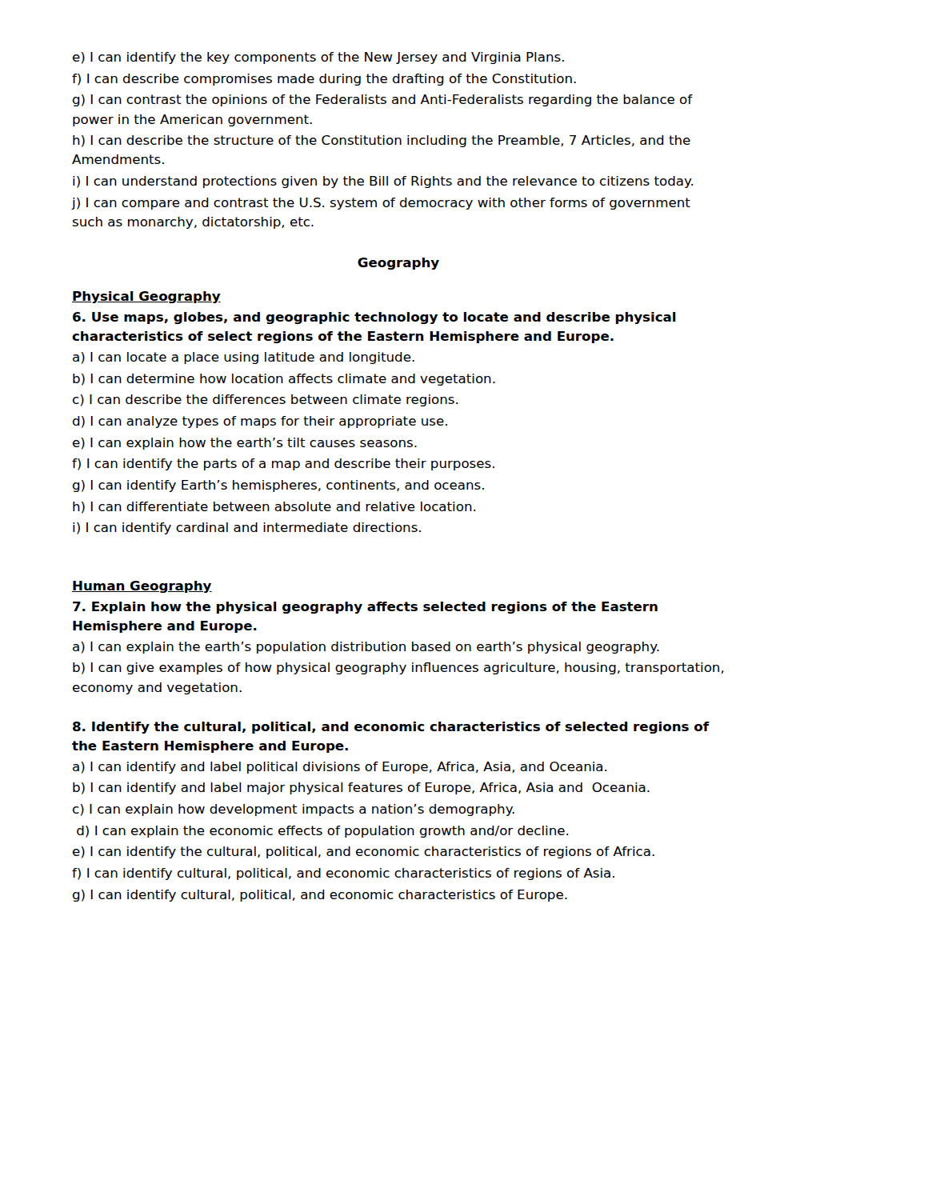e) I can identify the key components of the New Jersey and Virginia Plans.
f) I can describe compromises made during the drafting of the Constitution.
g) I can contrast the opinions of the Federalists and Anti-Federalists regarding the balance of power in the American government.
h) I can describe the structure of the Constitution including the Preamble, 7 Articles, and the Amendments.
i) I can understand protections given by the Bill of Rights and the relevance to citizens today.
j) I can compare and contrast the U.S. system of democracy with other forms of government such as monarchy, dictatorship, etc.
Geography
Physical Geography
6. Use maps, globes, and geographic technology to locate and describe physical characteristics of select regions of the Eastern Hemisphere and Europe.
a) I can locate a place using latitude and longitude.
b) I can determine how location affects climate and vegetation.
c) I can describe the differences between climate regions.
d) I can analyze types of maps for their appropriate use.
e) I can explain how the earth’s tilt causes seasons.
f) I can identify the parts of a map and describe their purposes.
g) I can identify Earth’s hemispheres, continents, and oceans.
h) I can differentiate between absolute and relative location.
i) I can identify cardinal and intermediate directions.
Human Geography
7. Explain how the physical geography affects selected regions of the Eastern Hemisphere and Europe.
a) I can explain the earth’s population distribution based on earth’s physical geography.
b) I can give examples of how physical geography influences agriculture, housing, transportation, economy and vegetation.
8. Identify the cultural, political, and economic characteristics of selected regions of the Eastern Hemisphere and Europe.
a) I can identify and label political divisions of Europe, Africa, Asia, and Oceania.
b) I can identify and label major physical features of Europe, Africa, Asia and Oceania.
c) I can explain how development impacts a nation’s demography.
d) I can explain the economic effects of population growth and/or decline.
e) I can identify the cultural, political, and economic characteristics of regions of Africa.
f) I can identify cultural, political, and economic characteristics of regions of Asia.
g) I can identify cultural, political, and economic characteristics of Europe.